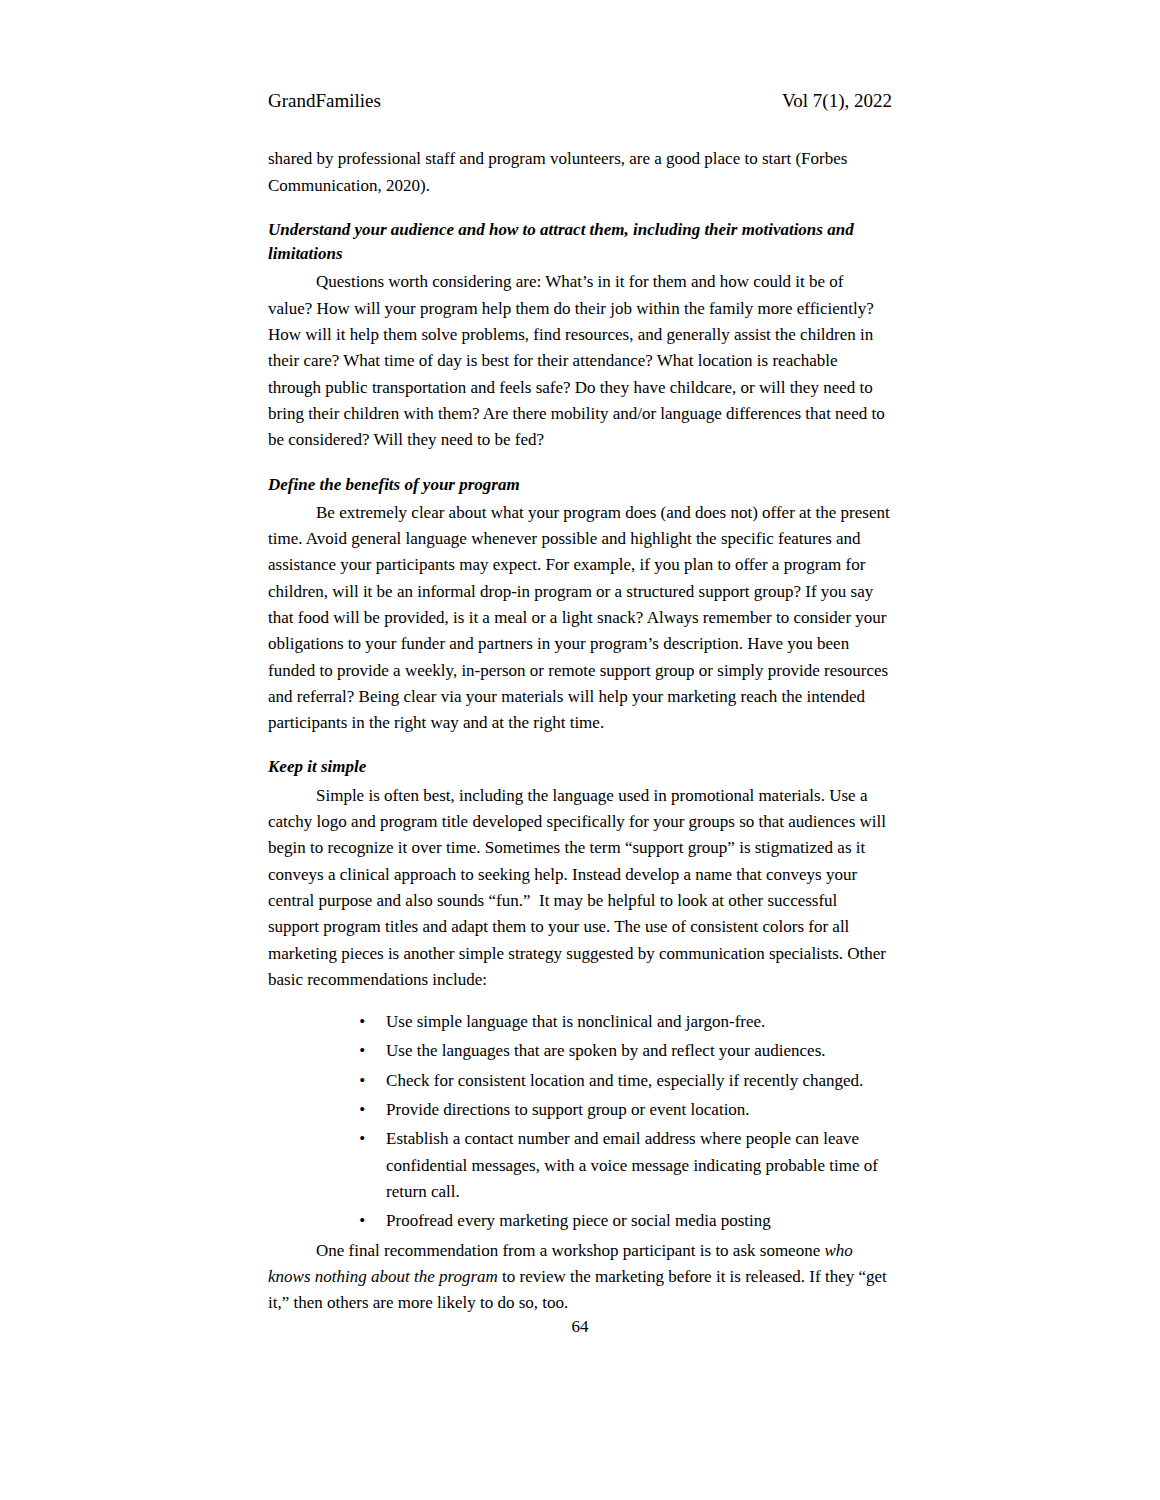GrandFamilies Vol 7(1), 2022
shared by professional staff and program volunteers, are a good place to start (Forbes Communication, 2020).
Understand your audience and how to attract them, including their motivations and limitations
Questions worth considering are: What’s in it for them and how could it be of value? How will your program help them do their job within the family more efficiently? How will it help them solve problems, find resources, and generally assist the children in their care? What time of day is best for their attendance? What location is reachable through public transportation and feels safe? Do they have childcare, or will they need to bring their children with them? Are there mobility and/or language differences that need to be considered? Will they need to be fed?
Define the benefits of your program
Be extremely clear about what your program does (and does not) offer at the present time. Avoid general language whenever possible and highlight the specific features and assistance your participants may expect. For example, if you plan to offer a program for children, will it be an informal drop-in program or a structured support group? If you say that food will be provided, is it a meal or a light snack? Always remember to consider your obligations to your funder and partners in your program’s description. Have you been funded to provide a weekly, in-person or remote support group or simply provide resources and referral? Being clear via your materials will help your marketing reach the intended participants in the right way and at the right time.
Keep it simple
Simple is often best, including the language used in promotional materials. Use a catchy logo and program title developed specifically for your groups so that audiences will begin to recognize it over time. Sometimes the term “support group” is stigmatized as it conveys a clinical approach to seeking help. Instead develop a name that conveys your central purpose and also sounds “fun.” It may be helpful to look at other successful support program titles and adapt them to your use. The use of consistent colors for all marketing pieces is another simple strategy suggested by communication specialists. Other basic recommendations include:
Use simple language that is nonclinical and jargon-free.
Use the languages that are spoken by and reflect your audiences.
Check for consistent location and time, especially if recently changed.
Provide directions to support group or event location.
Establish a contact number and email address where people can leave confidential messages, with a voice message indicating probable time of return call.
Proofread every marketing piece or social media posting
One final recommendation from a workshop participant is to ask someone who knows nothing about the program to review the marketing before it is released. If they “get it,” then others are more likely to do so, too.
64